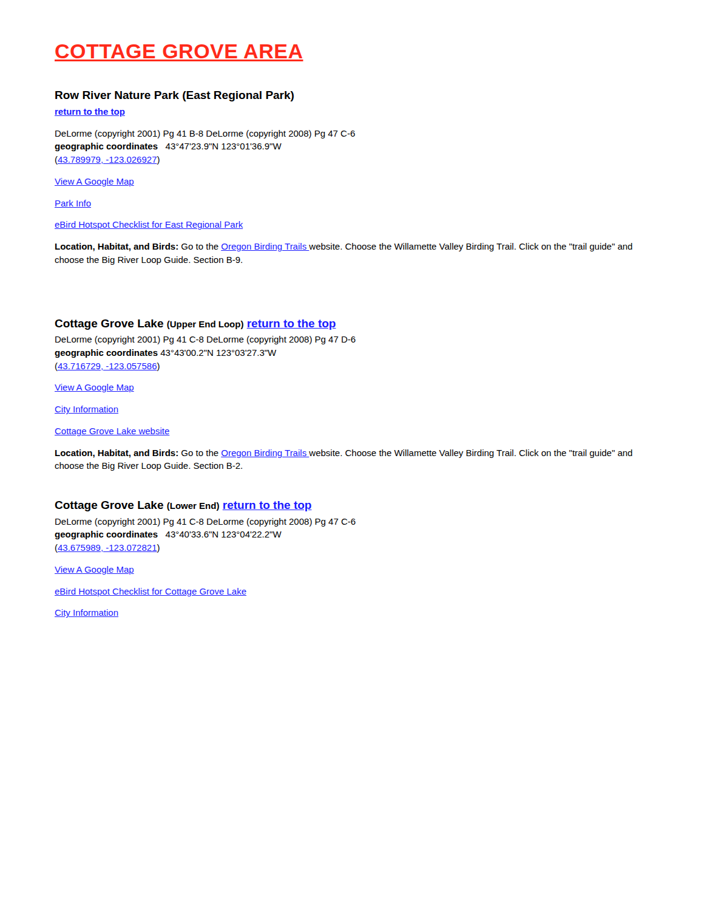COTTAGE GROVE AREA
Row River Nature Park (East Regional Park)
return to the top
DeLorme (copyright 2001) Pg 41 B-8 DeLorme (copyright 2008) Pg 47 C-6
geographic coordinates 43°47'23.9"N 123°01'36.9"W
(43.789979, -123.026927)
View A Google Map
Park Info
eBird Hotspot Checklist for East Regional Park
Location, Habitat, and Birds: Go to the Oregon Birding Trails website. Choose the Willamette Valley Birding Trail. Click on the "trail guide" and choose the Big River Loop Guide. Section B-9.
Cottage Grove Lake (Upper End Loop) return to the top
DeLorme (copyright 2001) Pg 41 C-8 DeLorme (copyright 2008) Pg 47 D-6
geographic coordinates 43°43'00.2"N 123°03'27.3"W
(43.716729, -123.057586)
View A Google Map
City Information
Cottage Grove Lake website
Location, Habitat, and Birds: Go to the Oregon Birding Trails website. Choose the Willamette Valley Birding Trail. Click on the "trail guide" and choose the Big River Loop Guide. Section B-2.
Cottage Grove Lake (Lower End) return to the top
DeLorme (copyright 2001) Pg 41 C-8 DeLorme (copyright 2008) Pg 47 C-6
geographic coordinates 43°40'33.6"N 123°04'22.2"W
(43.675989, -123.072821)
View A Google Map
eBird Hotspot Checklist for Cottage Grove Lake
City Information